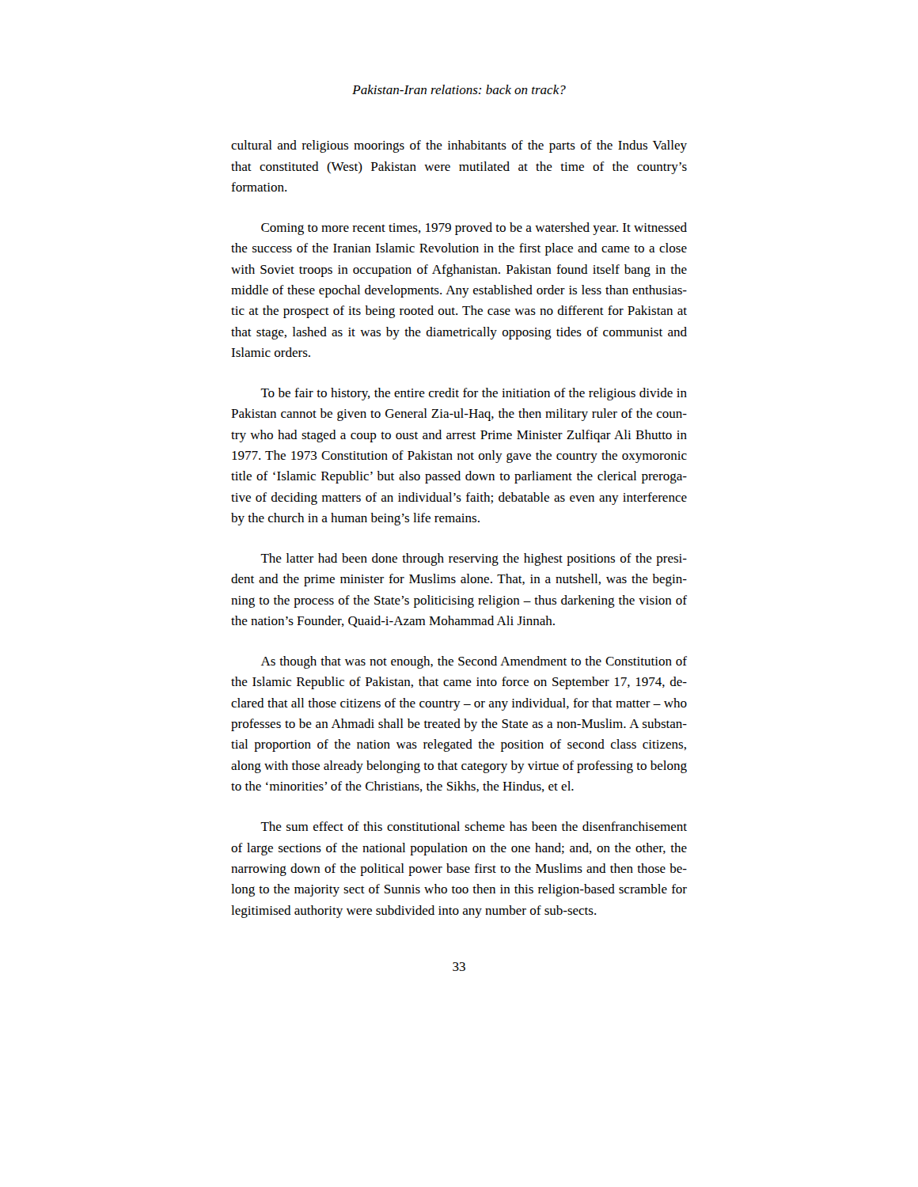Pakistan-Iran relations: back on track?
cultural and religious moorings of the inhabitants of the parts of the Indus Valley that constituted (West) Pakistan were mutilated at the time of the country’s formation.
Coming to more recent times, 1979 proved to be a watershed year. It witnessed the success of the Iranian Islamic Revolution in the first place and came to a close with Soviet troops in occupation of Afghanistan. Pakistan found itself bang in the middle of these epochal developments. Any established order is less than enthusiastic at the prospect of its being rooted out. The case was no different for Pakistan at that stage, lashed as it was by the diametrically opposing tides of communist and Islamic orders.
To be fair to history, the entire credit for the initiation of the religious divide in Pakistan cannot be given to General Zia-ul-Haq, the then military ruler of the country who had staged a coup to oust and arrest Prime Minister Zulfiqar Ali Bhutto in 1977. The 1973 Constitution of Pakistan not only gave the country the oxymoronic title of ‘Islamic Republic’ but also passed down to parliament the clerical prerogative of deciding matters of an individual’s faith; debatable as even any interference by the church in a human being’s life remains.
The latter had been done through reserving the highest positions of the president and the prime minister for Muslims alone. That, in a nutshell, was the beginning to the process of the State’s politicising religion – thus darkening the vision of the nation’s Founder, Quaid-i-Azam Mohammad Ali Jinnah.
As though that was not enough, the Second Amendment to the Constitution of the Islamic Republic of Pakistan, that came into force on September 17, 1974, declared that all those citizens of the country – or any individual, for that matter – who professes to be an Ahmadi shall be treated by the State as a non-Muslim. A substantial proportion of the nation was relegated the position of second class citizens, along with those already belonging to that category by virtue of professing to belong to the ‘minorities’ of the Christians, the Sikhs, the Hindus, et el.
The sum effect of this constitutional scheme has been the disenfranchisement of large sections of the national population on the one hand; and, on the other, the narrowing down of the political power base first to the Muslims and then those belong to the majority sect of Sunnis who too then in this religion-based scramble for legitimised authority were subdivided into any number of sub-sects.
33